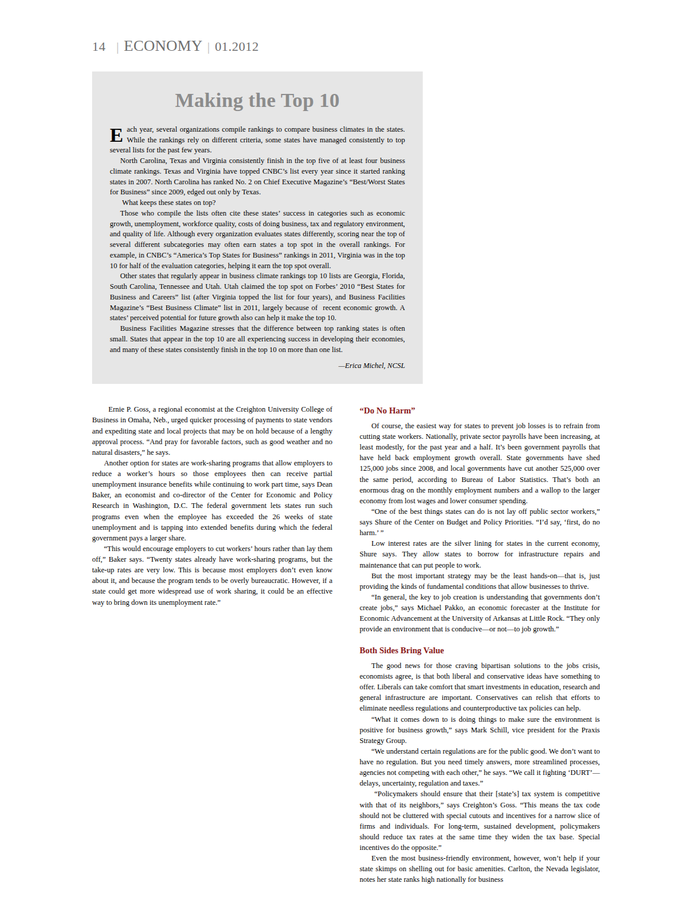14|ECONOMY|01.2012
Making the Top 10
Each year, several organizations compile rankings to compare business climates in the states. While the rankings rely on different criteria, some states have managed consistently to top several lists for the past few years.
North Carolina, Texas and Virginia consistently finish in the top five of at least four business climate rankings. Texas and Virginia have topped CNBC’s list every year since it started ranking states in 2007. North Carolina has ranked No. 2 on Chief Executive Magazine’s “Best/Worst States for Business” since 2009, edged out only by Texas.
What keeps these states on top?
Those who compile the lists often cite these states’ success in categories such as economic growth, unemployment, workforce quality, costs of doing business, tax and regulatory environment, and quality of life. Although every organization evaluates states differently, scoring near the top of several different subcategories may often earn states a top spot in the overall rankings. For example, in CNBC’s “America’s Top States for Business” rankings in 2011, Virginia was in the top 10 for half of the evaluation categories, helping it earn the top spot overall.
Other states that regularly appear in business climate rankings top 10 lists are Georgia, Florida, South Carolina, Tennessee and Utah. Utah claimed the top spot on Forbes’ 2010 “Best States for Business and Careers” list (after Virginia topped the list for four years), and Business Facilities Magazine’s “Best Business Climate” list in 2011, largely because of recent economic growth. A states’ perceived potential for future growth also can help it make the top 10.
Business Facilities Magazine stresses that the difference between top ranking states is often small. States that appear in the top 10 are all experiencing success in developing their economies, and many of these states consistently finish in the top 10 on more than one list.
—Erica Michel, NCSL
Ernie P. Goss, a regional economist at the Creighton University College of Business in Omaha, Neb., urged quicker processing of payments to state vendors and expediting state and local projects that may be on hold because of a lengthy approval process. “And pray for favorable factors, such as good weather and no natural disasters,” he says.
Another option for states are work-sharing programs that allow employers to reduce a worker’s hours so those employees then can receive partial unemployment insurance benefits while continuing to work part time, says Dean Baker, an economist and co-director of the Center for Economic and Policy Research in Washington, D.C. The federal government lets states run such programs even when the employee has exceeded the 26 weeks of state unemployment and is tapping into extended benefits during which the federal government pays a larger share.
“This would encourage employers to cut workers’ hours rather than lay them off,” Baker says. “Twenty states already have work-sharing programs, but the take-up rates are very low. This is because most employers don’t even know about it, and because the program tends to be overly bureaucratic. However, if a state could get more widespread use of work sharing, it could be an effective way to bring down its unemployment rate.”
“Do No Harm”
Of course, the easiest way for states to prevent job losses is to refrain from cutting state workers. Nationally, private sector payrolls have been increasing, at least modestly, for the past year and a half. It’s been government payrolls that have held back employment growth overall. State governments have shed 125,000 jobs since 2008, and local governments have cut another 525,000 over the same period, according to Bureau of Labor Statistics. That’s both an enormous drag on the monthly employment numbers and a wallop to the larger economy from lost wages and lower consumer spending.
“One of the best things states can do is not lay off public sector workers,” says Shure of the Center on Budget and Policy Priorities. “I’d say, ‘first, do no harm.’ ”
Low interest rates are the silver lining for states in the current economy, Shure says. They allow states to borrow for infrastructure repairs and maintenance that can put people to work.
But the most important strategy may be the least hands-on—that is, just providing the kinds of fundamental conditions that allow businesses to thrive.
“In general, the key to job creation is understanding that governments don’t create jobs,” says Michael Pakko, an economic forecaster at the Institute for Economic Advancement at the University of Arkansas at Little Rock. “They only provide an environment that is conducive—or not—to job growth.”
Both Sides Bring Value
The good news for those craving bipartisan solutions to the jobs crisis, economists agree, is that both liberal and conservative ideas have something to offer. Liberals can take comfort that smart investments in education, research and general infrastructure are important. Conservatives can relish that efforts to eliminate needless regulations and counterproductive tax policies can help.
“What it comes down to is doing things to make sure the environment is positive for business growth,” says Mark Schill, vice president for the Praxis Strategy Group.
“We understand certain regulations are for the public good. We don’t want to have no regulation. But you need timely answers, more streamlined processes, agencies not competing with each other,” he says. “We call it fighting ‘DURT’—delays, uncertainty, regulation and taxes.”
“Policymakers should ensure that their [state’s] tax system is competitive with that of its neighbors,” says Creighton’s Goss. “This means the tax code should not be cluttered with special cutouts and incentives for a narrow slice of firms and individuals. For long-term, sustained development, policymakers should reduce tax rates at the same time they widen the tax base. Special incentives do the opposite.”
Even the most business-friendly environment, however, won’t help if your state skimps on shelling out for basic amenities. Carlton, the Nevada legislator, notes her state ranks high nationally for business